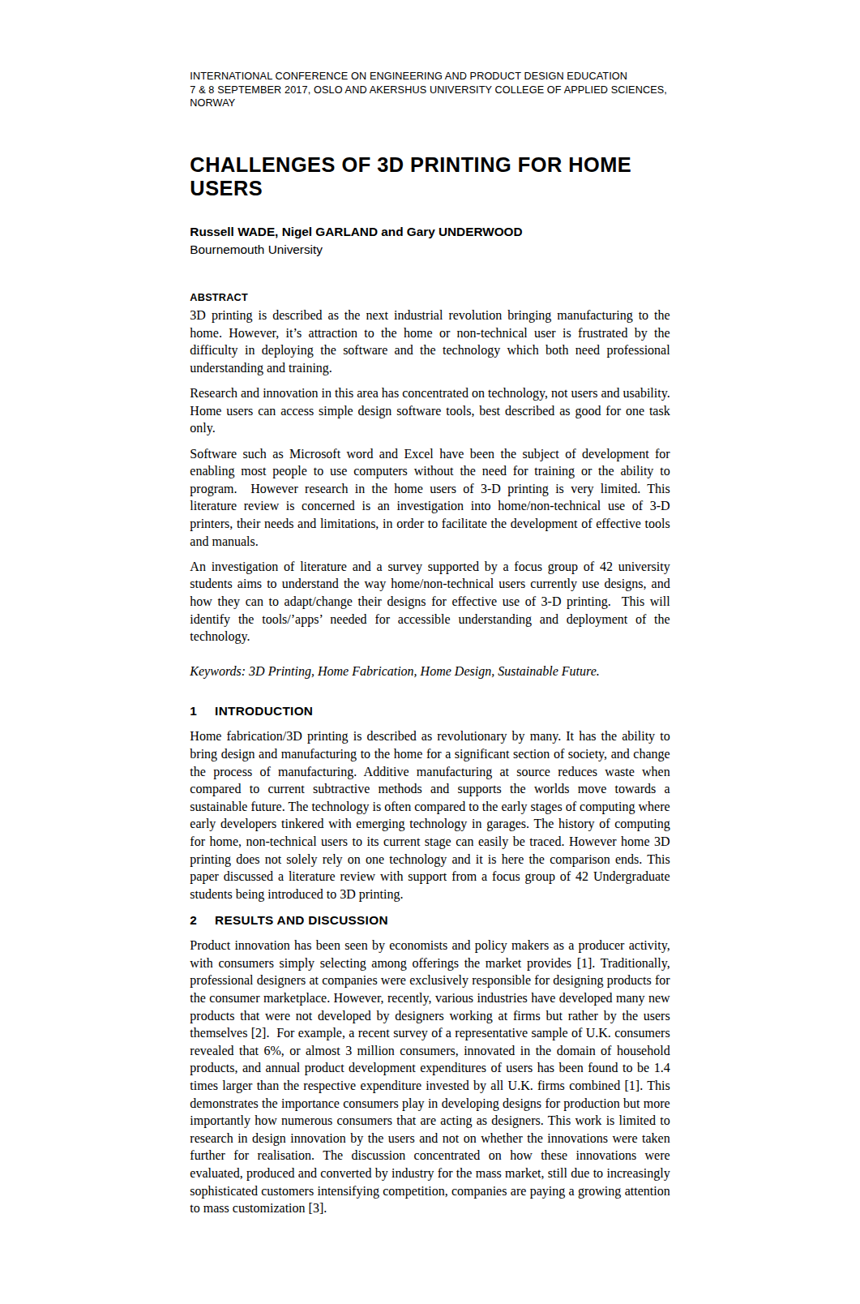INTERNATIONAL CONFERENCE ON ENGINEERING AND PRODUCT DESIGN EDUCATION
7 & 8 SEPTEMBER 2017, OSLO AND AKERSHUS UNIVERSITY COLLEGE OF APPLIED SCIENCES,
NORWAY
Challenges of 3D printing for home users
Russell WADE, Nigel GARLAND and Gary UNDERWOOD
Bournemouth University
ABSTRACT
3D printing is described as the next industrial revolution bringing manufacturing to the home. However, it’s attraction to the home or non-technical user is frustrated by the difficulty in deploying the software and the technology which both need professional understanding and training.
Research and innovation in this area has concentrated on technology, not users and usability. Home users can access simple design software tools, best described as good for one task only.
Software such as Microsoft word and Excel have been the subject of development for enabling most people to use computers without the need for training or the ability to program. However research in the home users of 3-D printing is very limited. This literature review is concerned is an investigation into home/non-technical use of 3-D printers, their needs and limitations, in order to facilitate the development of effective tools and manuals.
An investigation of literature and a survey supported by a focus group of 42 university students aims to understand the way home/non-technical users currently use designs, and how they can to adapt/change their designs for effective use of 3-D printing. This will identify the tools/’apps’ needed for accessible understanding and deployment of the technology.
Keywords: 3D Printing, Home Fabrication, Home Design, Sustainable Future.
1 INTRODUCTION
Home fabrication/3D printing is described as revolutionary by many. It has the ability to bring design and manufacturing to the home for a significant section of society, and change the process of manufacturing. Additive manufacturing at source reduces waste when compared to current subtractive methods and supports the worlds move towards a sustainable future. The technology is often compared to the early stages of computing where early developers tinkered with emerging technology in garages. The history of computing for home, non-technical users to its current stage can easily be traced. However home 3D printing does not solely rely on one technology and it is here the comparison ends. This paper discussed a literature review with support from a focus group of 42 Undergraduate students being introduced to 3D printing.
2 RESULTS AND DISCUSSION
Product innovation has been seen by economists and policy makers as a producer activity, with consumers simply selecting among offerings the market provides [1]. Traditionally, professional designers at companies were exclusively responsible for designing products for the consumer marketplace. However, recently, various industries have developed many new products that were not developed by designers working at firms but rather by the users themselves [2]. For example, a recent survey of a representative sample of U.K. consumers revealed that 6%, or almost 3 million consumers, innovated in the domain of household products, and annual product development expenditures of users has been found to be 1.4 times larger than the respective expenditure invested by all U.K. firms combined [1]. This demonstrates the importance consumers play in developing designs for production but more importantly how numerous consumers that are acting as designers. This work is limited to research in design innovation by the users and not on whether the innovations were taken further for realisation. The discussion concentrated on how these innovations were evaluated, produced and converted by industry for the mass market, still due to increasingly sophisticated customers intensifying competition, companies are paying a growing attention to mass customization [3].